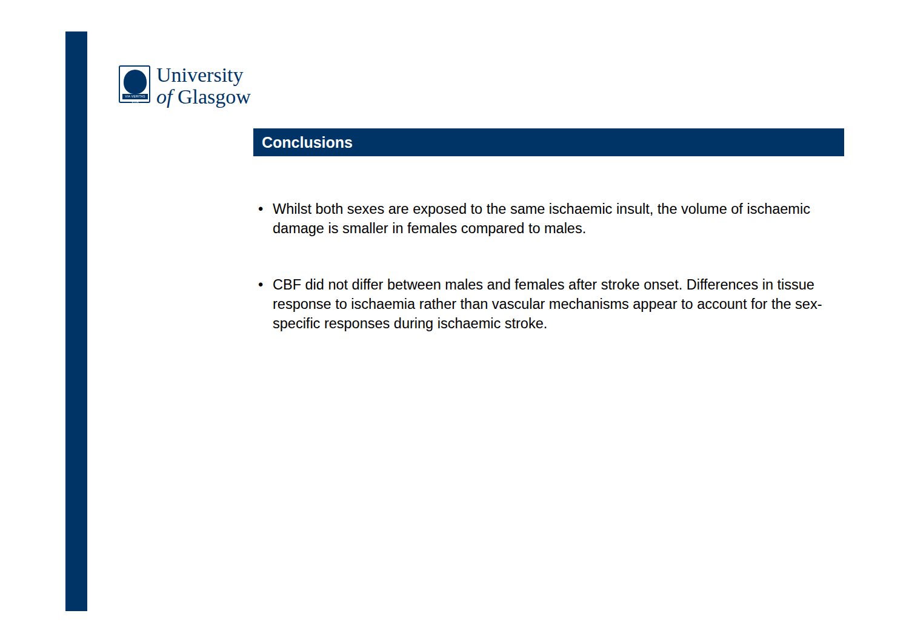VIA VERITAS VITA
University
of Glasgow
Conclusions
Whilst both sexes are exposed to the same ischaemic insult, the volume of ischaemic damage is smaller in females compared to males.
CBF did not differ between males and females after stroke onset. Differences in tissue response to ischaemia rather than vascular mechanisms appear to account for the sex-specific responses during ischaemic stroke.